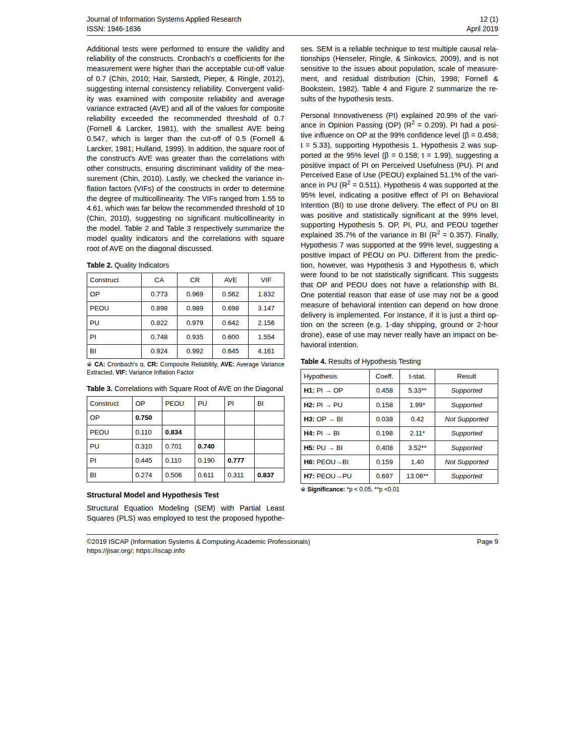Journal of Information Systems Applied Research
ISSN: 1946-1836
12 (1)
April 2019
Additional tests were performed to ensure the validity and reliability of the constructs. Cronbach's α coefficients for the measurement were higher than the acceptable cut-off value of 0.7 (Chin, 2010; Hair, Sarstedt, Pieper, & Ringle, 2012), suggesting internal consistency reliability. Convergent validity was examined with composite reliability and average variance extracted (AVE) and all of the values for composite reliability exceeded the recommended threshold of 0.7 (Fornell & Larcker, 1981), with the smallest AVE being 0.547, which is larger than the cut-off of 0.5 (Fornell & Larcker, 1981; Hulland, 1999). In addition, the square root of the construct's AVE was greater than the correlations with other constructs, ensuring discriminant validity of the measurement (Chin, 2010). Lastly, we checked the variance inflation factors (VIFs) of the constructs in order to determine the degree of multicollinearity. The VIFs ranged from 1.55 to 4.61, which was far below the recommended threshold of 10 (Chin, 2010), suggesting no significant multicollinearity in the model. Table 2 and Table 3 respectively summarize the model quality indicators and the correlations with square root of AVE on the diagonal discussed.
Table 2. Quality Indicators
| Construct | CA | CR | AVE | VIF |
| --- | --- | --- | --- | --- |
| OP | 0.773 | 0.969 | 0.562 | 1.832 |
| PEOU | 0.898 | 0.989 | 0.698 | 3.147 |
| PU | 0.822 | 0.979 | 0.642 | 2.156 |
| PI | 0.748 | 0.935 | 0.600 | 1.554 |
| BI | 0.924 | 0.992 | 0.645 | 4.161 |
※ CA: Cronbach's α, CR: Composite Reliability, AVE: Average Variance Extracted, VIF: Variance Inflation Factor
Table 3. Correlations with Square Root of AVE on the Diagonal
| Construct | OP | PEOU | PU | PI | BI |
| --- | --- | --- | --- | --- | --- |
| OP | 0.750 | | | | |
| PEOU | 0.110 | 0.834 | | | |
| PU | 0.310 | 0.701 | 0.740 | | |
| PI | 0.445 | 0.110 | 0.190 | 0.777 | |
| BI | 0.274 | 0.506 | 0.611 | 0.311 | 0.837 |
Structural Model and Hypothesis Test
Structural Equation Modeling (SEM) with Partial Least Squares (PLS) was employed to test the proposed hypotheses. SEM is a reliable technique to test multiple causal relationships (Henseler, Ringle, & Sinkovics, 2009), and is not sensitive to the issues about population, scale of measurement, and residual distribution (Chin, 1998; Fornell & Bookstein, 1982). Table 4 and Figure 2 summarize the results of the hypothesis tests.
Personal Innovativeness (PI) explained 20.9% of the variance in Opinion Passing (OP) (R2 = 0.209). PI had a positive influence on OP at the 99% confidence level (β = 0.458; t = 5.33), supporting Hypothesis 1. Hypothesis 2 was supported at the 95% level (β = 0.158; t = 1.99), suggesting a positive impact of PI on Perceived Usefulness (PU). PI and Perceived Ease of Use (PEOU) explained 51.1% of the variance in PU (R2 = 0.511). Hypothesis 4 was supported at the 95% level, indicating a positive effect of PI on Behavioral Intention (BI) to use drone delivery. The effect of PU on BI was positive and statistically significant at the 99% level, supporting Hypothesis 5. OP, PI, PU, and PEOU together explained 35.7% of the variance in BI (R2 = 0.357). Finally, Hypothesis 7 was supported at the 99% level, suggesting a positive impact of PEOU on PU. Different from the prediction, however, was Hypothesis 3 and Hypothesis 6, which were found to be not statistically significant. This suggests that OP and PEOU does not have a relationship with BI. One potential reason that ease of use may not be a good measure of behavioral intention can depend on how drone delivery is implemented. For instance, if it is just a third option on the screen (e.g. 1-day shipping, ground or 2-hour drone), ease of use may never really have an impact on behavioral intention.
Table 4. Results of Hypothesis Testing
| Hypothesis | Coeff. | t-stat. | Result |
| --- | --- | --- | --- |
| H1: PI → OP | 0.458 | 5.33** | Supported |
| H2: PI → PU | 0.158 | 1.99* | Supported |
| H3: OP → BI | 0.038 | 0.42 | Not Supported |
| H4: PI → BI | 0.198 | 2.11* | Supported |
| H5: PU → BI | 0.408 | 3.52** | Supported |
| H6: PEOU→BI | 0.159 | 1.40 | Not Supported |
| H7: PEOU→PU | 0.697 | 13.06** | Supported |
※ Significance: *p < 0.05, **p <0.01
©2019 ISCAP (Information Systems & Computing Academic Professionals)
https://jisar.org/; https://iscap.info
Page 9